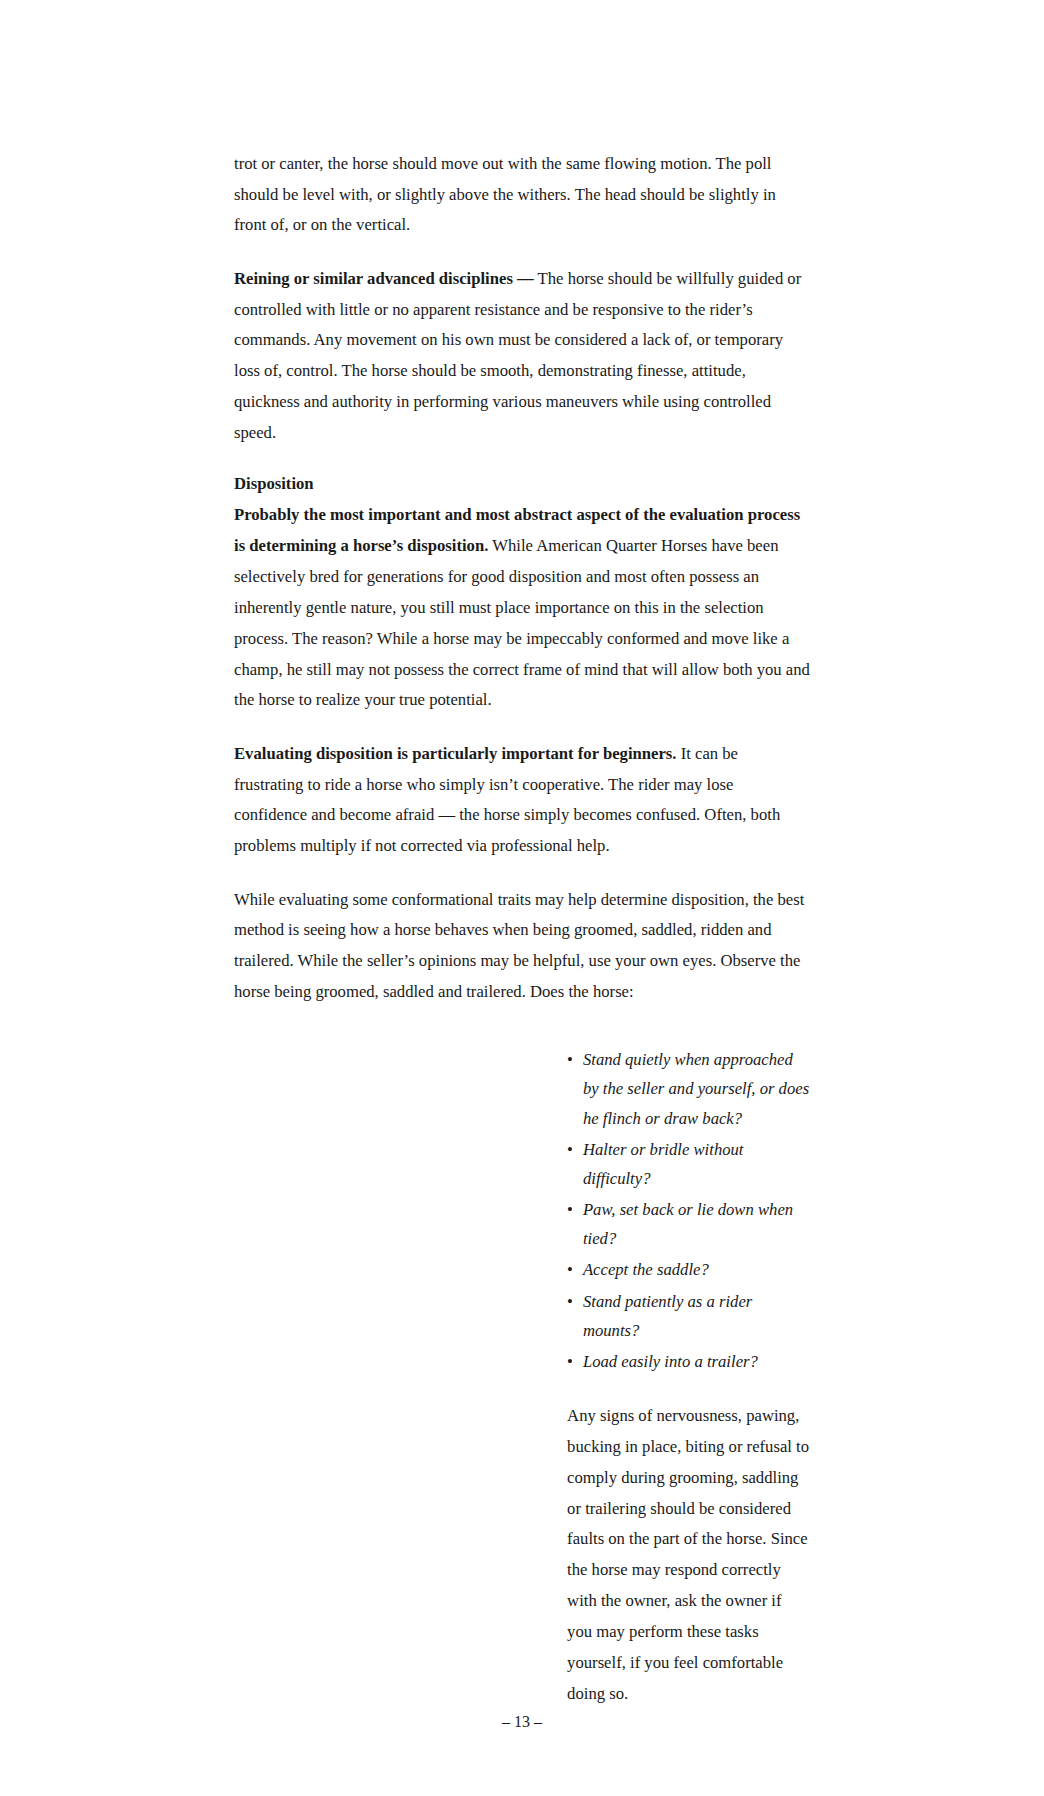trot or canter, the horse should move out with the same flowing motion. The poll should be level with, or slightly above the withers. The head should be slightly in front of, or on the vertical.
Reining or similar advanced disciplines — The horse should be willfully guided or controlled with little or no apparent resistance and be responsive to the rider’s commands. Any movement on his own must be considered a lack of, or temporary loss of, control. The horse should be smooth, demonstrating finesse, attitude, quickness and authority in performing various maneuvers while using controlled speed.
Disposition
Probably the most important and most abstract aspect of the evaluation process is determining a horse’s disposition. While American Quarter Horses have been selectively bred for generations for good disposition and most often possess an inherently gentle nature, you still must place importance on this in the selection process. The reason? While a horse may be impeccably conformed and move like a champ, he still may not possess the correct frame of mind that will allow both you and the horse to realize your true potential.
Evaluating disposition is particularly important for beginners. It can be frustrating to ride a horse who simply isn’t cooperative. The rider may lose confidence and become afraid — the horse simply becomes confused. Often, both problems multiply if not corrected via professional help.
While evaluating some conformational traits may help determine disposition, the best method is seeing how a horse behaves when being groomed, saddled, ridden and trailered. While the seller’s opinions may be helpful, use your own eyes. Observe the horse being groomed, saddled and trailered. Does the horse:
Stand quietly when approached by the seller and yourself, or does he flinch or draw back?
Halter or bridle without difficulty?
Paw, set back or lie down when tied?
Accept the saddle?
Stand patiently as a rider mounts?
Load easily into a trailer?
Any signs of nervousness, pawing, bucking in place, biting or refusal to comply during grooming, saddling or trailering should be considered faults on the part of the horse. Since the horse may respond correctly with the owner, ask the owner if you may perform these tasks yourself, if you feel comfortable doing so.
– 13 –